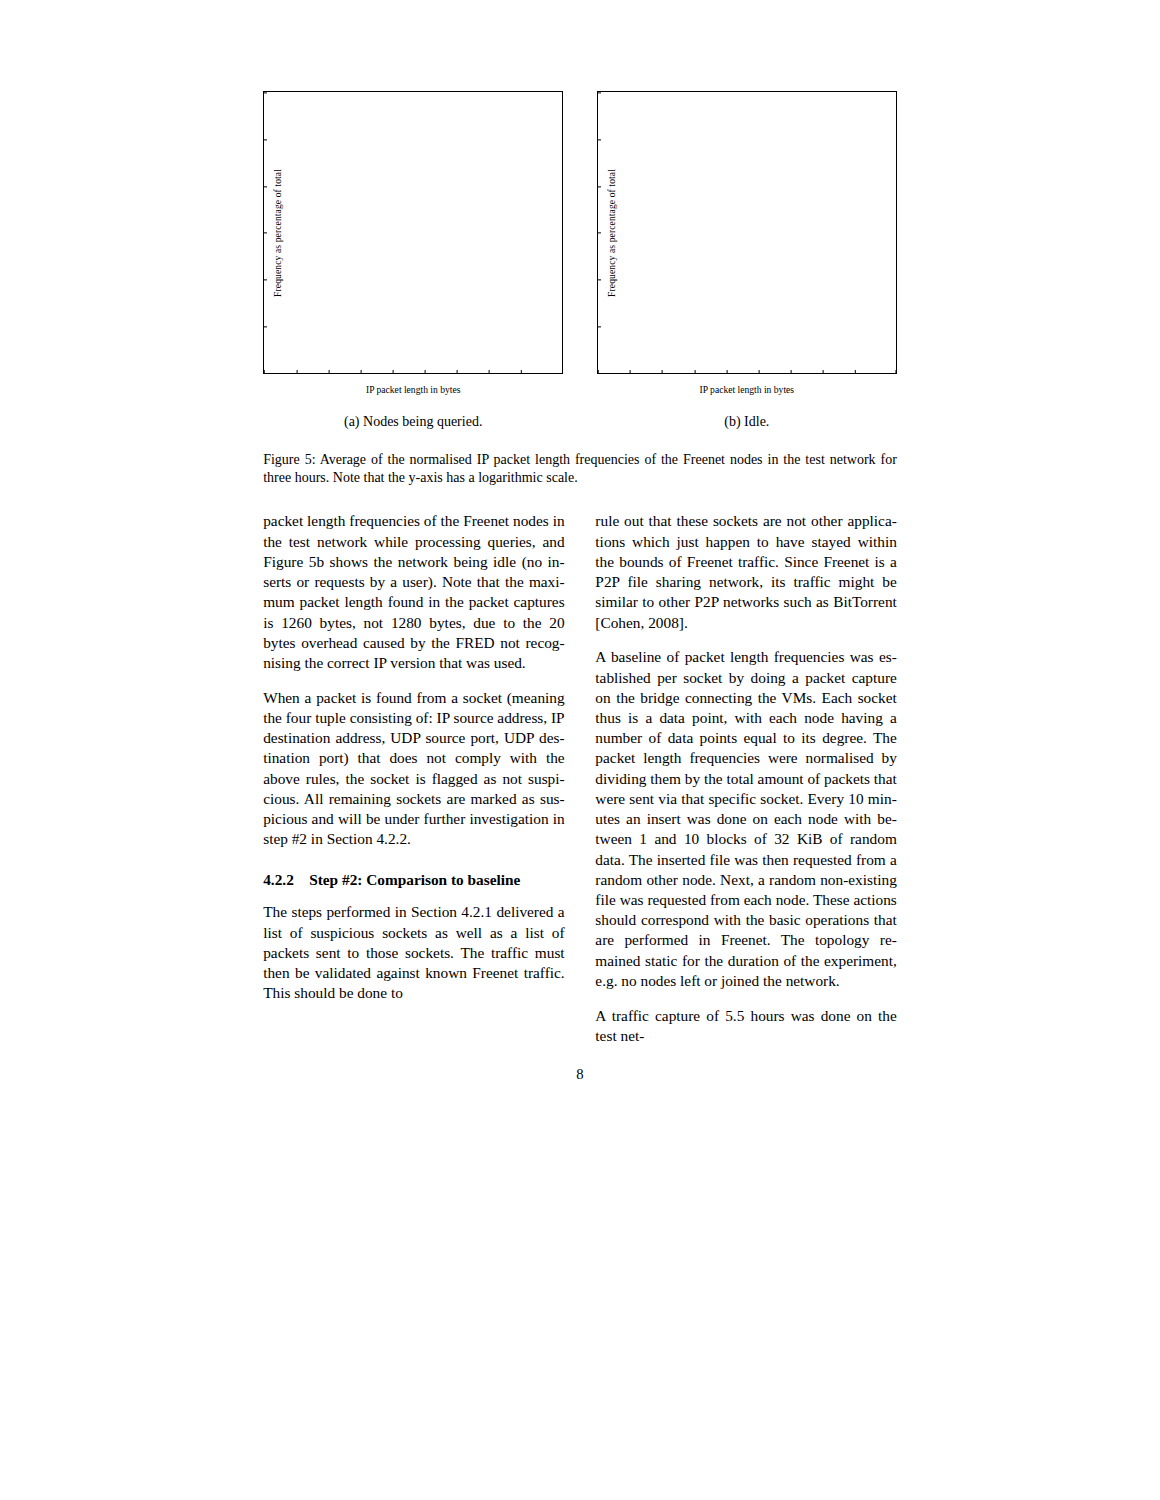Frequency as percentage of total
1e+0
1e-1
1e-2
1e-3
1e-4
1e-5
1e-6
92
220
348
476
604
732
860
988
1116
1280
IP packet length in bytes
(a) Nodes being queried.
Frequency as percentage of total
1e+0
1e-1
1e-2
1e-3
1e-4
1e-5
1e-6
92
220
348
476
604
732
860
988
1116
1280
IP packet length in bytes
(b) Idle.
Figure 5: Average of the normalised IP packet length frequencies of the Freenet nodes in the test network for three hours. Note that the y-axis has a logarithmic scale.
packet length frequencies of the Freenet nodes in the test network while processing queries, and Figure 5b shows the network being idle (no inserts or requests by a user). Note that the maximum packet length found in the packet captures is 1260 bytes, not 1280 bytes, due to the 20 bytes overhead caused by the FRED not recognising the correct IP version that was used.
When a packet is found from a socket (meaning the four tuple consisting of: IP source address, IP destination address, UDP source port, UDP destination port) that does not comply with the above rules, the socket is flagged as not suspicious. All remaining sockets are marked as suspicious and will be under further investigation in step #2 in Section 4.2.2.
4.2.2 Step #2: Comparison to baseline
The steps performed in Section 4.2.1 delivered a list of suspicious sockets as well as a list of packets sent to those sockets. The traffic must then be validated against known Freenet traffic. This should be done to
rule out that these sockets are not other applications which just happen to have stayed within the bounds of Freenet traffic. Since Freenet is a P2P file sharing network, its traffic might be similar to other P2P networks such as BitTorrent [Cohen, 2008].
A baseline of packet length frequencies was established per socket by doing a packet capture on the bridge connecting the VMs. Each socket thus is a data point, with each node having a number of data points equal to its degree. The packet length frequencies were normalised by dividing them by the total amount of packets that were sent via that specific socket. Every 10 minutes an insert was done on each node with between 1 and 10 blocks of 32 KiB of random data. The inserted file was then requested from a random other node. Next, a random non-existing file was requested from each node. These actions should correspond with the basic operations that are performed in Freenet. The topology remained static for the duration of the experiment, e.g. no nodes left or joined the network.
A traffic capture of 5.5 hours was done on the test net-
8